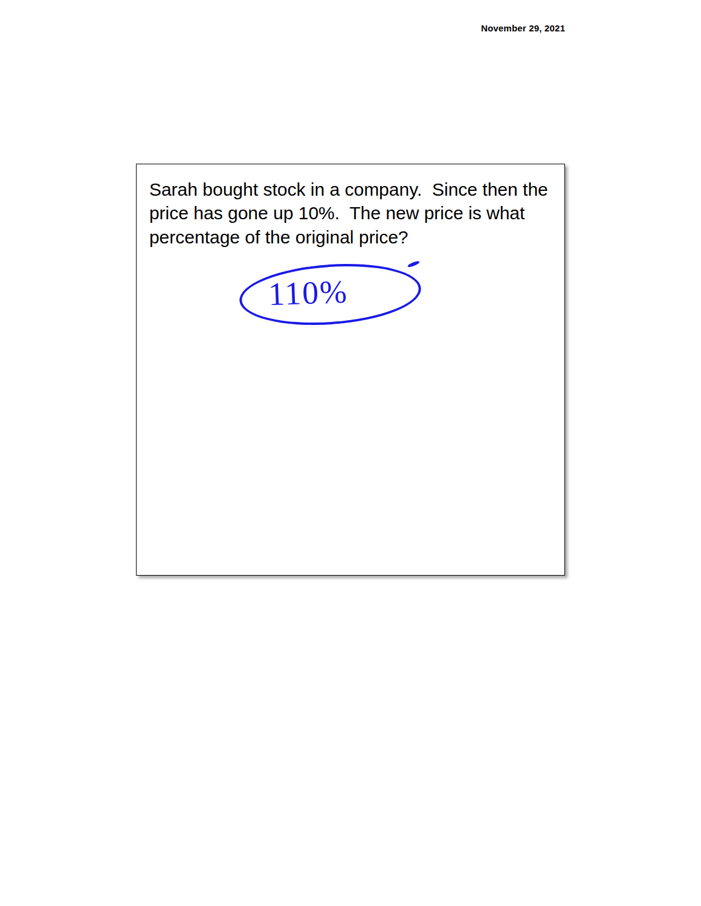November 29, 2021
Sarah bought stock in a company. Since then the price has gone up 10%. The new price is what percentage of the original price?
110%